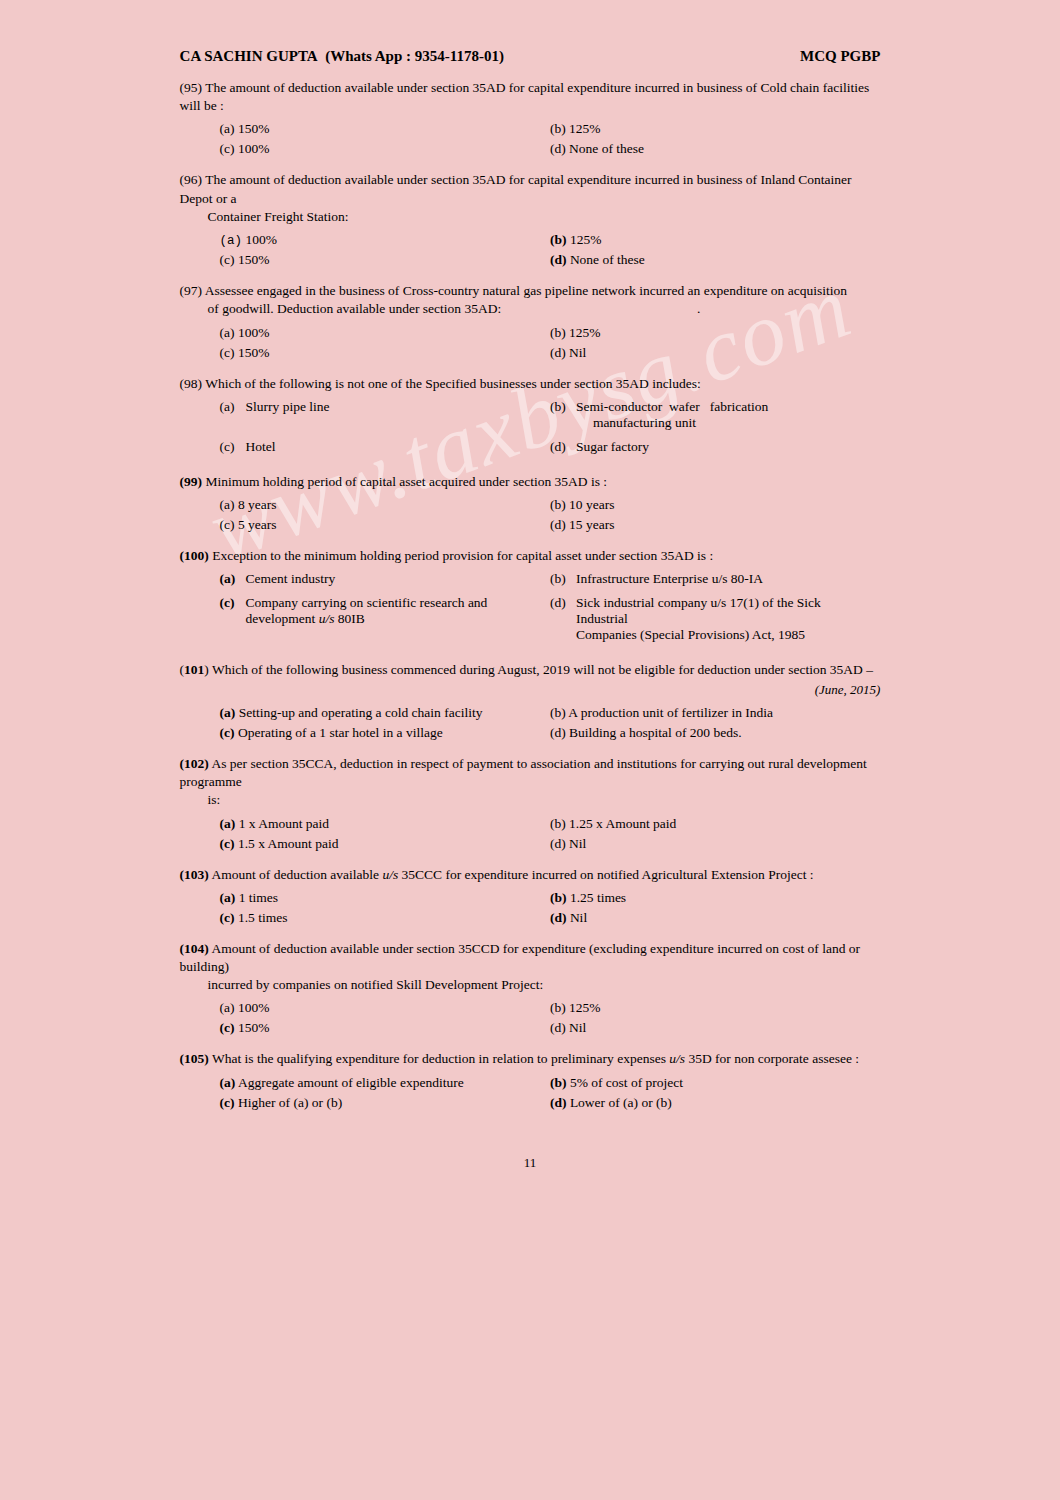www.taxbysg.com
CA SACHIN GUPTA (Whats App : 9354-1178-01)
MCQ PGBP
(95) The amount of deduction available under section 35AD for capital expenditure incurred in business of Cold chain facilities will be :
(a) 150%
(b) 125%
(c) 100%
(d) None of these
(96) The amount of deduction available under section 35AD for capital expenditure incurred in business of Inland Container Depot or a
Container Freight Station:
(a) 100%
(b) 125%
(c) 150%
(d) None of these
(97) Assessee engaged in the business of Cross-country natural gas pipeline network incurred an expenditure on acquisition
of goodwill. Deduction available under section 35AD: .
(a) 100%
(b) 125%
(c) 150%
(d) Nil
(98) Which of the following is not one of the Specified businesses under section 35AD includes:
(a) Slurry pipe line
(b) Semi-conductor wafer fabrication
manufacturing unit
(c) Hotel
(d) Sugar factory
(99) Minimum holding period of capital asset acquired under section 35AD is :
(a) 8 years
(b) 10 years
(c) 5 years
(d) 15 years
(100) Exception to the minimum holding period provision for capital asset under section 35AD is :
(a) Cement industry
(b) Infrastructure Enterprise u/s 80-IA
(c) Company carrying on scientific research and
development u/s 80IB
(d) Sick industrial company u/s 17(1) of the Sick Industrial
Companies (Special Provisions) Act, 1985
(101) Which of the following business commenced during August, 2019 will not be eligible for deduction under section 35AD –
(June, 2015)
(a) Setting-up and operating a cold chain facility
(b) A production unit of fertilizer in India
(c) Operating of a 1 star hotel in a village
(d) Building a hospital of 200 beds.
(102) As per section 35CCA, deduction in respect of payment to association and institutions for carrying out rural development programme
is:
(a) 1 x Amount paid
(b) 1.25 x Amount paid
(c) 1.5 x Amount paid
(d) Nil
(103) Amount of deduction available u/s 35CCC for expenditure incurred on notified Agricultural Extension Project :
(a) 1 times
(b) 1.25 times
(c) 1.5 times
(d) Nil
(104) Amount of deduction available under section 35CCD for expenditure (excluding expenditure incurred on cost of land or building)
incurred by companies on notified Skill Development Project:
(a) 100%
(b) 125%
(c) 150%
(d) Nil
(105) What is the qualifying expenditure for deduction in relation to preliminary expenses u/s 35D for non corporate assesee :
(a) Aggregate amount of eligible expenditure
(b) 5% of cost of project
(c) Higher of (a) or (b)
(d) Lower of (a) or (b)
11